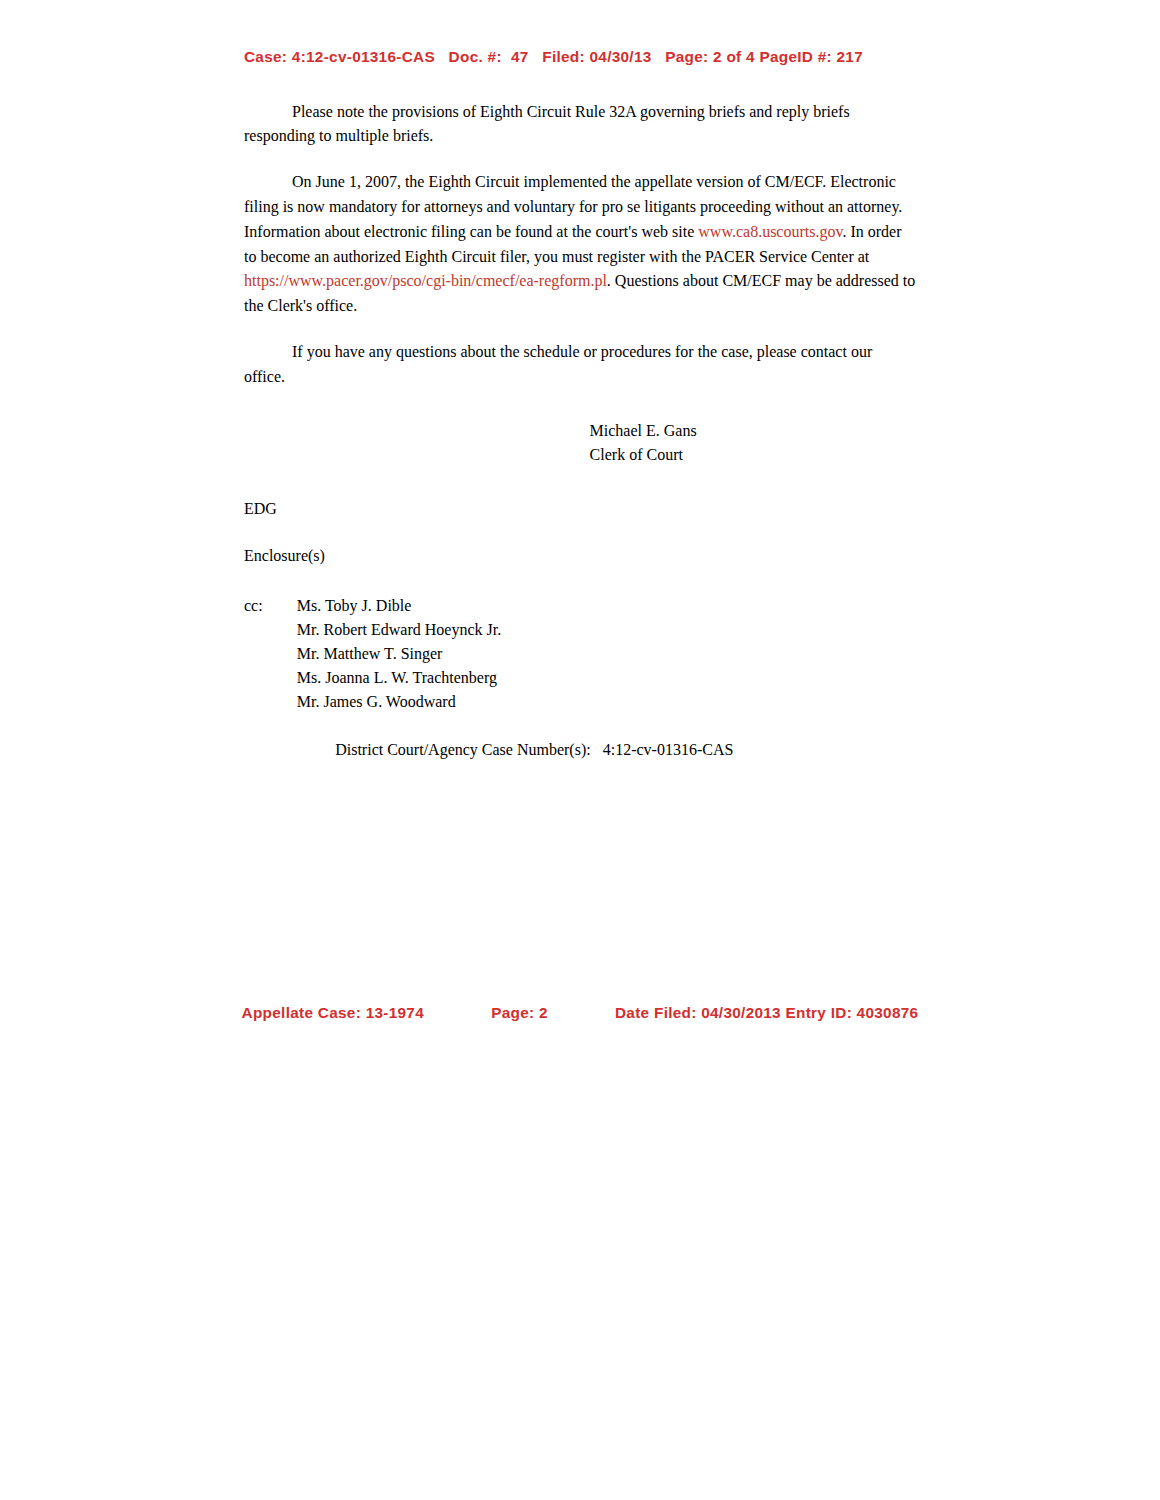Case: 4:12-cv-01316-CAS Doc. #: 47 Filed: 04/30/13 Page: 2 of 4 PageID #: 217
Please note the provisions of Eighth Circuit Rule 32A governing briefs and reply briefs responding to multiple briefs.
On June 1, 2007, the Eighth Circuit implemented the appellate version of CM/ECF. Electronic filing is now mandatory for attorneys and voluntary for pro se litigants proceeding without an attorney. Information about electronic filing can be found at the court's web site www.ca8.uscourts.gov. In order to become an authorized Eighth Circuit filer, you must register with the PACER Service Center at https://www.pacer.gov/psco/cgi-bin/cmecf/ea-regform.pl. Questions about CM/ECF may be addressed to the Clerk's office.
If you have any questions about the schedule or procedures for the case, please contact our office.
Michael E. Gans
Clerk of Court
EDG
Enclosure(s)
cc: Ms. Toby J. Dible
Mr. Robert Edward Hoeynck Jr.
Mr. Matthew T. Singer
Ms. Joanna L. W. Trachtenberg
Mr. James G. Woodward
District Court/Agency Case Number(s): 4:12-cv-01316-CAS
Appellate Case: 13-1974 Page: 2 Date Filed: 04/30/2013 Entry ID: 4030876